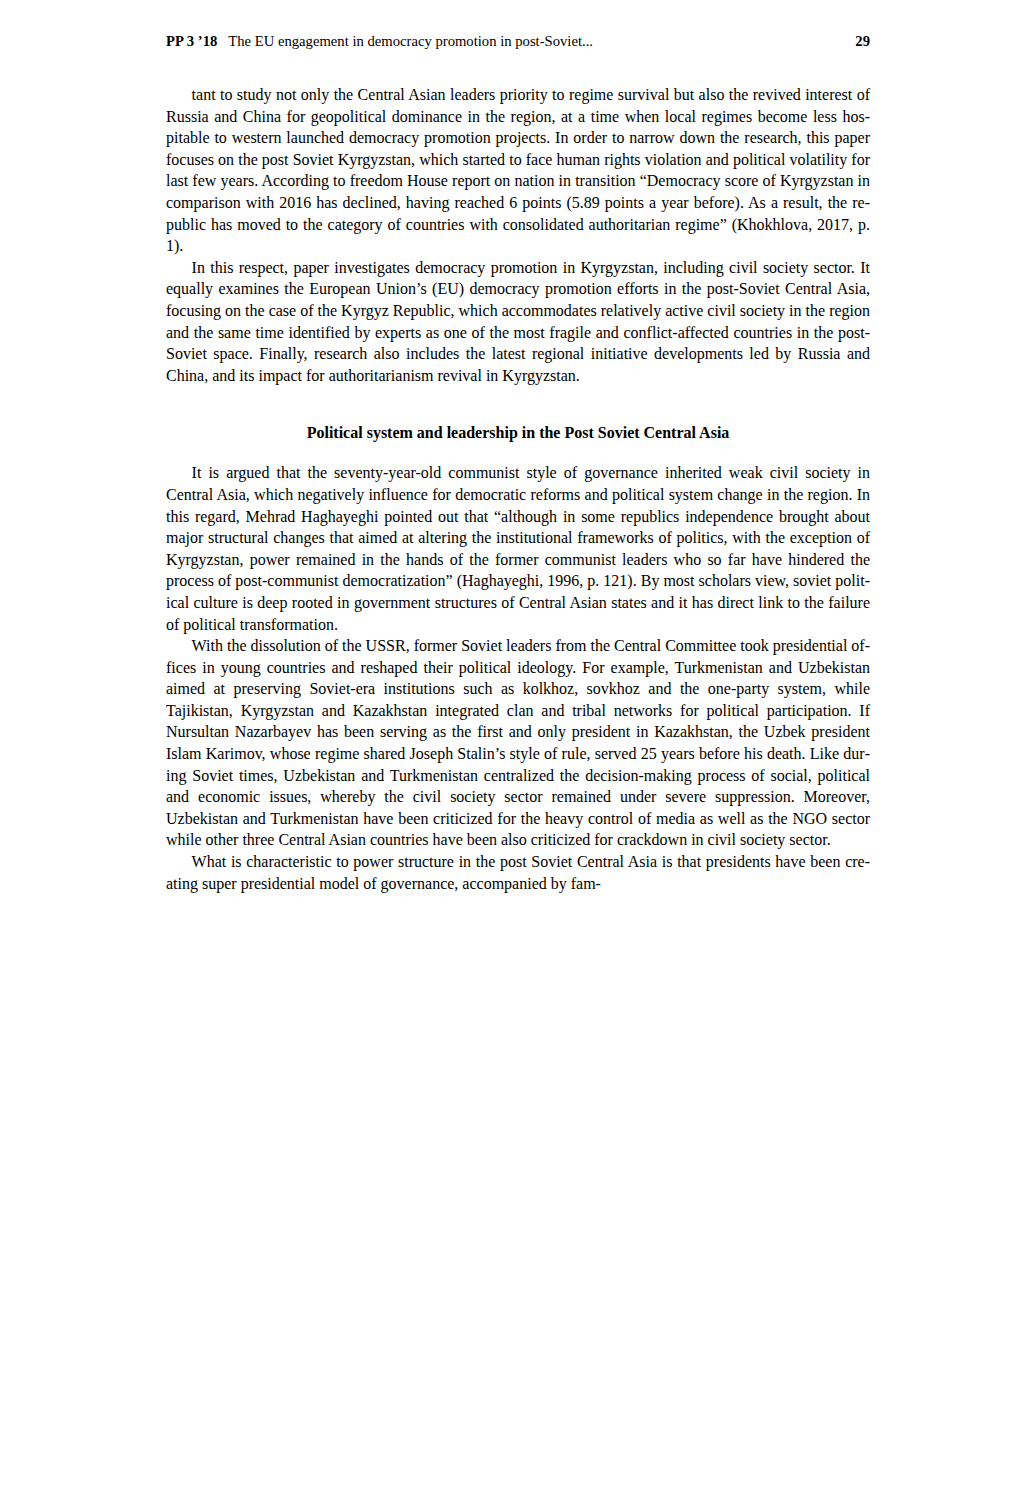PP 3 ’18 The EU engagement in democracy promotion in post-Soviet... 29
tant to study not only the Central Asian leaders priority to regime survival but also the revived interest of Russia and China for geopolitical dominance in the region, at a time when local regimes become less hospitable to western launched democracy promotion projects. In order to narrow down the research, this paper focuses on the post Soviet Kyrgyzstan, which started to face human rights violation and political volatility for last few years. According to freedom House report on nation in transition “Democracy score of Kyrgyzstan in comparison with 2016 has declined, having reached 6 points (5.89 points a year before). As a result, the republic has moved to the category of countries with consolidated authoritarian regime” (Khokhlova, 2017, p. 1).
In this respect, paper investigates democracy promotion in Kyrgyzstan, including civil society sector. It equally examines the European Union’s (EU) democracy promotion efforts in the post-Soviet Central Asia, focusing on the case of the Kyrgyz Republic, which accommodates relatively active civil society in the region and the same time identified by experts as one of the most fragile and conflict-affected countries in the post-Soviet space. Finally, research also includes the latest regional initiative developments led by Russia and China, and its impact for authoritarianism revival in Kyrgyzstan.
Political system and leadership in the Post Soviet Central Asia
It is argued that the seventy-year-old communist style of governance inherited weak civil society in Central Asia, which negatively influence for democratic reforms and political system change in the region. In this regard, Mehrad Haghayeghi pointed out that “although in some republics independence brought about major structural changes that aimed at altering the institutional frameworks of politics, with the exception of Kyrgyzstan, power remained in the hands of the former communist leaders who so far have hindered the process of post-communist democratization” (Haghayeghi, 1996, p. 121). By most scholars view, soviet political culture is deep rooted in government structures of Central Asian states and it has direct link to the failure of political transformation.
With the dissolution of the USSR, former Soviet leaders from the Central Committee took presidential offices in young countries and reshaped their political ideology. For example, Turkmenistan and Uzbekistan aimed at preserving Soviet-era institutions such as kolkhoz, sovkhoz and the one-party system, while Tajikistan, Kyrgyzstan and Kazakhstan integrated clan and tribal networks for political participation. If Nursultan Nazarbayev has been serving as the first and only president in Kazakhstan, the Uzbek president Islam Karimov, whose regime shared Joseph Stalin’s style of rule, served 25 years before his death. Like during Soviet times, Uzbekistan and Turkmenistan centralized the decision-making process of social, political and economic issues, whereby the civil society sector remained under severe suppression. Moreover, Uzbekistan and Turkmenistan have been criticized for the heavy control of media as well as the NGO sector while other three Central Asian countries have been also criticized for crackdown in civil society sector.
What is characteristic to power structure in the post Soviet Central Asia is that presidents have been creating super presidential model of governance, accompanied by fam-